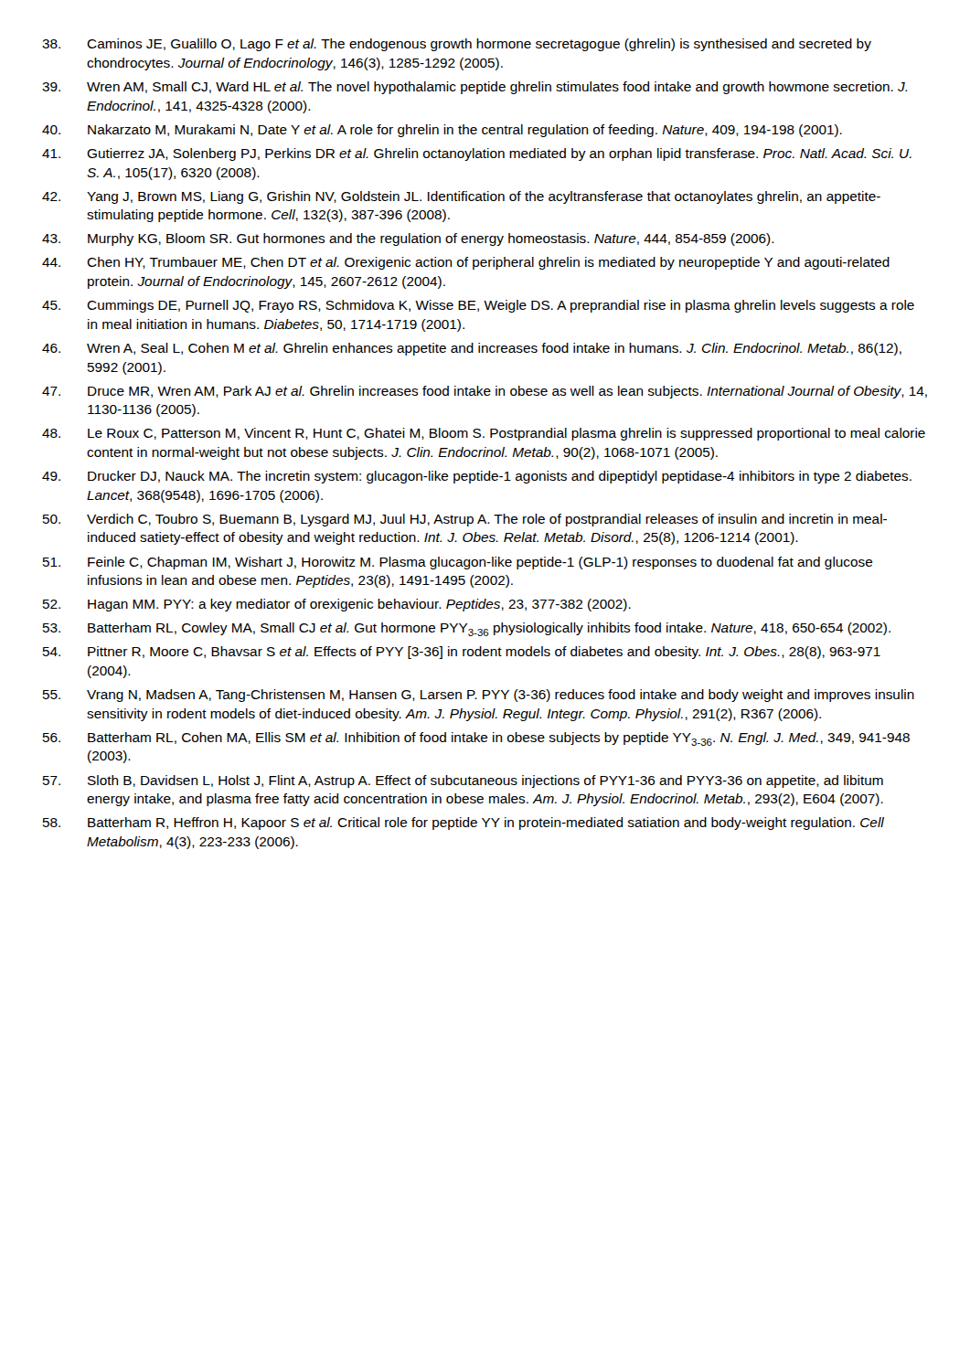38. Caminos JE, Gualillo O, Lago F et al. The endogenous growth hormone secretagogue (ghrelin) is synthesised and secreted by chondrocytes. Journal of Endocrinology, 146(3), 1285-1292 (2005).
39. Wren AM, Small CJ, Ward HL et al. The novel hypothalamic peptide ghrelin stimulates food intake and growth howmone secretion. J. Endocrinol., 141, 4325-4328 (2000).
40. Nakarzato M, Murakami N, Date Y et al. A role for ghrelin in the central regulation of feeding. Nature, 409, 194-198 (2001).
41. Gutierrez JA, Solenberg PJ, Perkins DR et al. Ghrelin octanoylation mediated by an orphan lipid transferase. Proc. Natl. Acad. Sci. U. S. A., 105(17), 6320 (2008).
42. Yang J, Brown MS, Liang G, Grishin NV, Goldstein JL. Identification of the acyltransferase that octanoylates ghrelin, an appetite-stimulating peptide hormone. Cell, 132(3), 387-396 (2008).
43. Murphy KG, Bloom SR. Gut hormones and the regulation of energy homeostasis. Nature, 444, 854-859 (2006).
44. Chen HY, Trumbauer ME, Chen DT et al. Orexigenic action of peripheral ghrelin is mediated by neuropeptide Y and agouti-related protein. Journal of Endocrinology, 145, 2607-2612 (2004).
45. Cummings DE, Purnell JQ, Frayo RS, Schmidova K, Wisse BE, Weigle DS. A preprandial rise in plasma ghrelin levels suggests a role in meal initiation in humans. Diabetes, 50, 1714-1719 (2001).
46. Wren A, Seal L, Cohen M et al. Ghrelin enhances appetite and increases food intake in humans. J. Clin. Endocrinol. Metab., 86(12), 5992 (2001).
47. Druce MR, Wren AM, Park AJ et al. Ghrelin increases food intake in obese as well as lean subjects. International Journal of Obesity, 14, 1130-1136 (2005).
48. Le Roux C, Patterson M, Vincent R, Hunt C, Ghatei M, Bloom S. Postprandial plasma ghrelin is suppressed proportional to meal calorie content in normal-weight but not obese subjects. J. Clin. Endocrinol. Metab., 90(2), 1068-1071 (2005).
49. Drucker DJ, Nauck MA. The incretin system: glucagon-like peptide-1 agonists and dipeptidyl peptidase-4 inhibitors in type 2 diabetes. Lancet, 368(9548), 1696-1705 (2006).
50. Verdich C, Toubro S, Buemann B, Lysgard MJ, Juul HJ, Astrup A. The role of postprandial releases of insulin and incretin in meal-induced satiety-effect of obesity and weight reduction. Int. J. Obes. Relat. Metab. Disord., 25(8), 1206-1214 (2001).
51. Feinle C, Chapman IM, Wishart J, Horowitz M. Plasma glucagon-like peptide-1 (GLP-1) responses to duodenal fat and glucose infusions in lean and obese men. Peptides, 23(8), 1491-1495 (2002).
52. Hagan MM. PYY: a key mediator of orexigenic behaviour. Peptides, 23, 377-382 (2002).
53. Batterham RL, Cowley MA, Small CJ et al. Gut hormone PYY3-36 physiologically inhibits food intake. Nature, 418, 650-654 (2002).
54. Pittner R, Moore C, Bhavsar S et al. Effects of PYY [3-36] in rodent models of diabetes and obesity. Int. J. Obes., 28(8), 963-971 (2004).
55. Vrang N, Madsen A, Tang-Christensen M, Hansen G, Larsen P. PYY (3-36) reduces food intake and body weight and improves insulin sensitivity in rodent models of diet-induced obesity. Am. J. Physiol. Regul. Integr. Comp. Physiol., 291(2), R367 (2006).
56. Batterham RL, Cohen MA, Ellis SM et al. Inhibition of food intake in obese subjects by peptide YY3-36. N. Engl. J. Med., 349, 941-948 (2003).
57. Sloth B, Davidsen L, Holst J, Flint A, Astrup A. Effect of subcutaneous injections of PYY1-36 and PYY3-36 on appetite, ad libitum energy intake, and plasma free fatty acid concentration in obese males. Am. J. Physiol. Endocrinol. Metab., 293(2), E604 (2007).
58. Batterham R, Heffron H, Kapoor S et al. Critical role for peptide YY in protein-mediated satiation and body-weight regulation. Cell Metabolism, 4(3), 223-233 (2006).